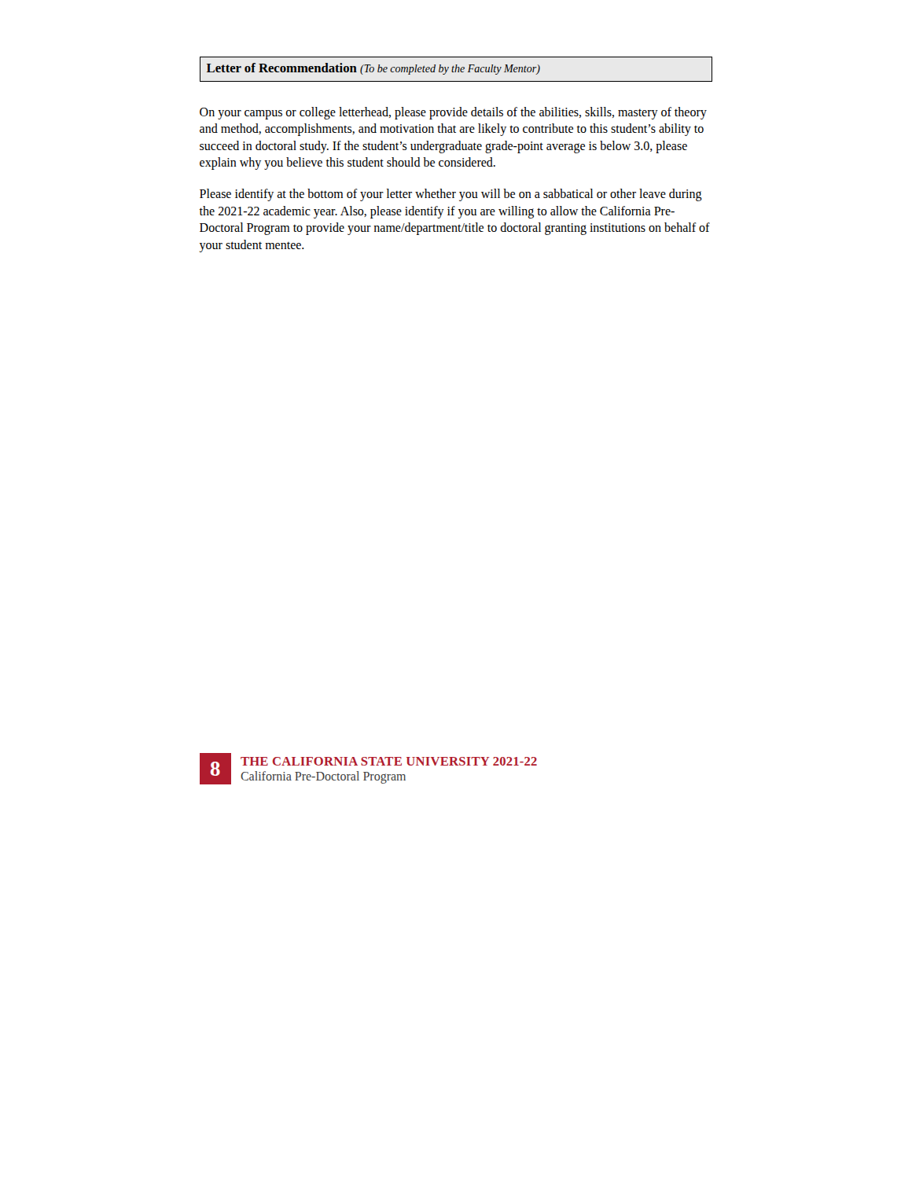Letter of Recommendation (To be completed by the Faculty Mentor)
On your campus or college letterhead, please provide details of the abilities, skills, mastery of theory and method, accomplishments, and motivation that are likely to contribute to this student’s ability to succeed in doctoral study. If the student’s undergraduate grade-point average is below 3.0, please explain why you believe this student should be considered.
Please identify at the bottom of your letter whether you will be on a sabbatical or other leave during the 2021-22 academic year. Also, please identify if you are willing to allow the California Pre-Doctoral Program to provide your name/department/title to doctoral granting institutions on behalf of your student mentee.
8
THE CALIFORNIA STATE UNIVERSITY 2021-22
California Pre-Doctoral Program